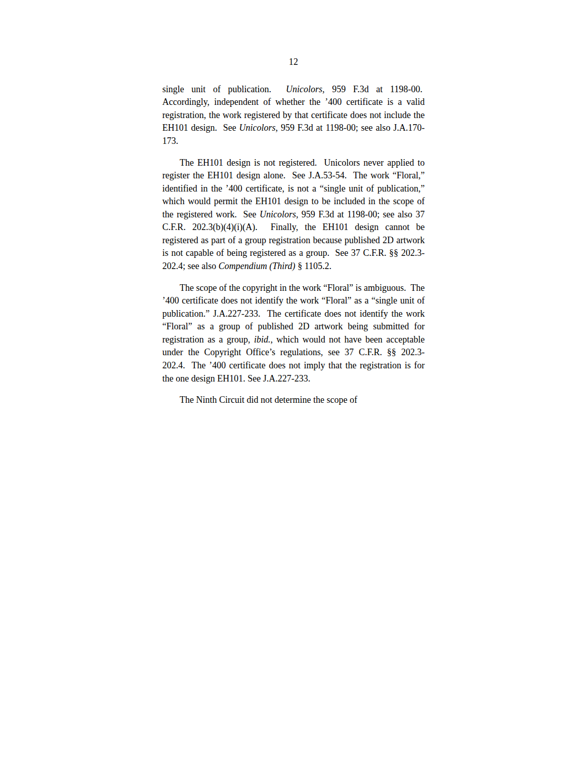12
single unit of publication. Unicolors, 959 F.3d at 1198-00. Accordingly, independent of whether the ’400 certificate is a valid registration, the work registered by that certificate does not include the EH101 design. See Unicolors, 959 F.3d at 1198-00; see also J.A.170-173.
The EH101 design is not registered. Unicolors never applied to register the EH101 design alone. See J.A.53-54. The work “Floral,” identified in the ’400 certificate, is not a “single unit of publication,” which would permit the EH101 design to be included in the scope of the registered work. See Unicolors, 959 F.3d at 1198-00; see also 37 C.F.R. 202.3(b)(4)(i)(A). Finally, the EH101 design cannot be registered as part of a group registration because published 2D artwork is not capable of being registered as a group. See 37 C.F.R. §§ 202.3-202.4; see also Compendium (Third) § 1105.2.
The scope of the copyright in the work “Floral” is ambiguous. The ’400 certificate does not identify the work “Floral” as a “single unit of publication.” J.A.227-233. The certificate does not identify the work “Floral” as a group of published 2D artwork being submitted for registration as a group, ibid., which would not have been acceptable under the Copyright Office’s regulations, see 37 C.F.R. §§ 202.3-202.4. The ’400 certificate does not imply that the registration is for the one design EH101. See J.A.227-233.
The Ninth Circuit did not determine the scope of